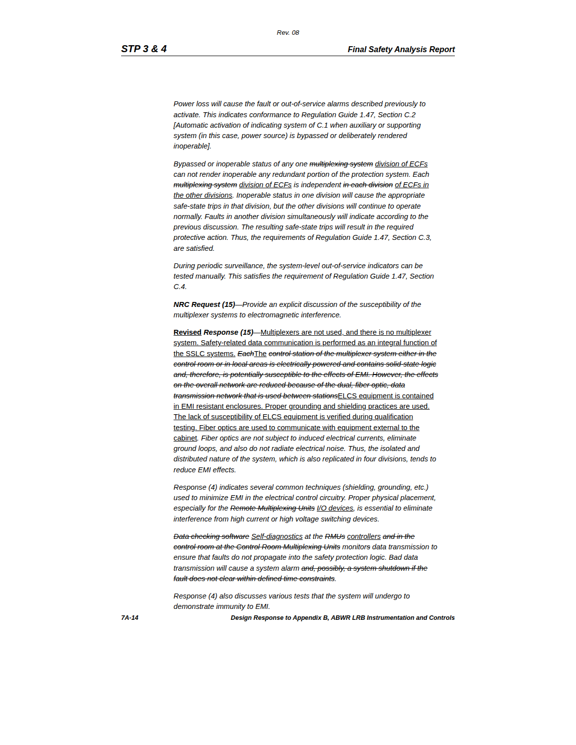Rev. 08
STP 3 & 4
Final Safety Analysis Report
Power loss will cause the fault or out-of-service alarms described previously to activate. This indicates conformance to Regulation Guide 1.47, Section C.2 [Automatic activation of indicating system of C.1 when auxiliary or supporting system (in this case, power source) is bypassed or deliberately rendered inoperable].
Bypassed or inoperable status of any one multiplexing system division of ECFs can not render inoperable any redundant portion of the protection system. Each multiplexing system division of ECFs is independent in each division of ECFs in the other divisions. Inoperable status in one division will cause the appropriate safe-state trips in that division, but the other divisions will continue to operate normally. Faults in another division simultaneously will indicate according to the previous discussion. The resulting safe-state trips will result in the required protective action. Thus, the requirements of Regulation Guide 1.47, Section C.3, are satisfied.
During periodic surveillance, the system-level out-of-service indicators can be tested manually. This satisfies the requirement of Regulation Guide 1.47, Section C.4.
NRC Request (15)—Provide an explicit discussion of the susceptibility of the multiplexer systems to electromagnetic interference.
Revised Response (15)—Multiplexers are not used, and there is no multiplexer system. Safety-related data communication is performed as an integral function of the SSLC systems. Each The control station of the multiplexer system either in the control room or in local areas is electrically powered and contains solid-state logic and, therefore, is potentially susceptible to the effects of EMI. However, the effects on the overall network are reduced because of the dual, fiber optic, data transmission network that is used between stations ELCS equipment is contained in EMI resistant enclosures. Proper grounding and shielding practices are used. The lack of susceptibility of ELCS equipment is verified during qualification testing. Fiber optics are used to communicate with equipment external to the cabinet. Fiber optics are not subject to induced electrical currents, eliminate ground loops, and also do not radiate electrical noise. Thus, the isolated and distributed nature of the system, which is also replicated in four divisions, tends to reduce EMI effects.
Response (4) indicates several common techniques (shielding, grounding, etc.) used to minimize EMI in the electrical control circuitry. Proper physical placement, especially for the Remote Multiplexing Units I/O devices, is essential to eliminate interference from high current or high voltage switching devices.
Data checking software Self-diagnostics at the RMUs controllers and in the control room at the Control Room Multiplexing Units monitors data transmission to ensure that faults do not propagate into the safety protection logic. Bad data transmission will cause a system alarm and, possibly, a system shutdown if the fault does not clear within defined time constraints.
Response (4) also discusses various tests that the system will undergo to demonstrate immunity to EMI.
7A-14
Design Response to Appendix B, ABWR LRB Instrumentation and Controls